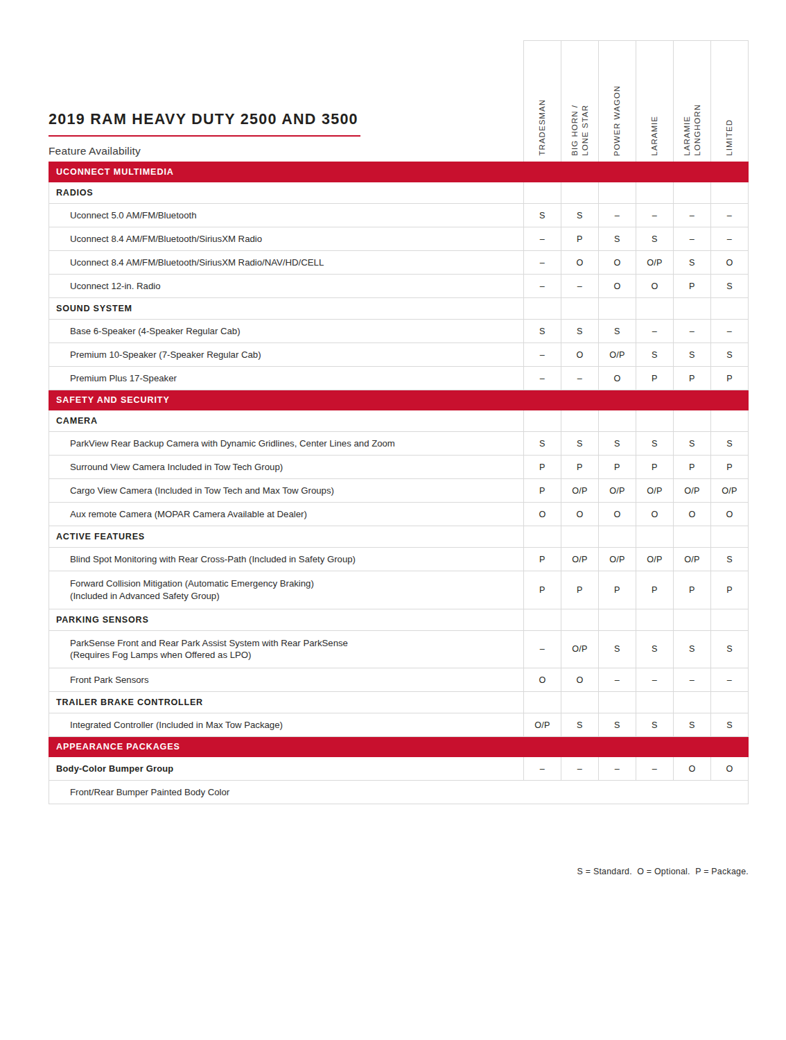2019 RAM Heavy Duty 2500 and 3500
Feature Availability
TRADESMAN
BIG HORN /
LONE STAR
POWER WAGON
LARAMIE
LARAMIE
LONGHORN
LIMITED
| Uconnect Multimedia |
| Radios | | | | | | |
| Uconnect 5.0 AM/FM/Bluetooth | S | S | – | – | – | – |
| Uconnect 8.4 AM/FM/Bluetooth/SiriusXM Radio | – | P | S | S | – | – |
| Uconnect 8.4 AM/FM/Bluetooth/SiriusXM Radio/NAV/HD/CELL | – | O | O | O/P | S | O |
| Uconnect 12-in. Radio | – | – | O | O | P | S |
| Sound System | | | | | | |
| Base 6-Speaker (4-Speaker Regular Cab) | S | S | S | – | – | – |
| Premium 10-Speaker (7-Speaker Regular Cab) | – | O | O/P | S | S | S |
| Premium Plus 17-Speaker | – | – | O | P | P | P |
| Safety and Security |
| Camera | | | | | | |
| ParkView Rear Backup Camera with Dynamic Gridlines, Center Lines and Zoom | S | S | S | S | S | S |
| Surround View Camera Included in Tow Tech Group) | P | P | P | P | P | P |
| Cargo View Camera (Included in Tow Tech and Max Tow Groups) | P | O/P | O/P | O/P | O/P | O/P |
| Aux remote Camera (MOPAR Camera Available at Dealer) | O | O | O | O | O | O |
| Active Features | | | | | | |
| Blind Spot Monitoring with Rear Cross-Path (Included in Safety Group) | P | O/P | O/P | O/P | O/P | S |
| Forward Collision Mitigation (Automatic Emergency Braking) (Included in Advanced Safety Group) | P | P | P | P | P | P |
| Parking Sensors | | | | | | |
| ParkSense Front and Rear Park Assist System with Rear ParkSense (Requires Fog Lamps when Offered as LPO) | – | O/P | S | S | S | S |
| Front Park Sensors | O | O | – | – | – | – |
| Trailer Brake Controller | | | | | | |
| Integrated Controller (Included in Max Tow Package) | O/P | S | S | S | S | S |
| Appearance Packages |
| Body-Color Bumper Group | – | – | – | – | O | O |
| Front/Rear Bumper Painted Body Color |
S = Standard. O = Optional. P = Package.